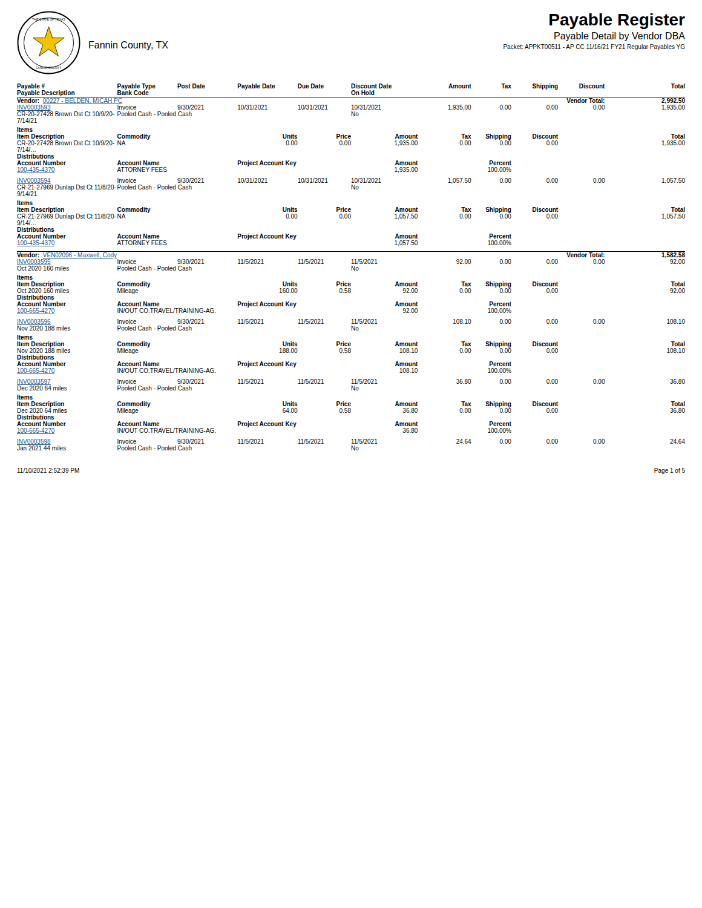THE STATE OF TEXAS FANNIN COUNTY
Fannin County, TX
Payable Register
Payable Detail by Vendor DBA
Packet: APPKT00511 - AP CC 11/16/21 FY21 Regular Payables YG
| Payable # | Payable Type | Post Date | Payable Date | Due Date | Discount Date | Amount | Tax | Shipping | Discount | Total |
| Payable Description | Bank Code | | | | On Hold | | | | | |
| Vendor: 00227 - BELDEN, MICAH PC | Vendor Total: | 2,992.50 |
| INV0003593 | Invoice | 9/30/2021 | 10/31/2021 | 10/31/2021 | 10/31/2021 | 1,935.00 | 0.00 | 0.00 | 0.00 | 1,935.00 |
| CR-20-27428 Brown Dst Ct 10/9/20-7/14/21 | Pooled Cash - Pooled Cash | No | |
| Items | |
| Item Description | Commodity | Units | Price | Amount | Tax | Shipping | Discount | Total |
| CR-20-27428 Brown Dst Ct 10/9/20-7/14/… | NA | 0.00 | 0.00 | 1,935.00 | 0.00 | 0.00 | 0.00 | 1,935.00 |
| Distributions | |
| Account Number | Account Name | Project Account Key | Amount | Percent | |
| 100-435-4370 | ATTORNEY FEES | | 1,935.00 | 100.00% | |
| INV0003594 | Invoice | 9/30/2021 | 10/31/2021 | 10/31/2021 | 10/31/2021 | 1,057.50 | 0.00 | 0.00 | 0.00 | 1,057.50 |
| CR-21-27969 Dunlap Dst Ct 11/8/20-9/14/21 | Pooled Cash - Pooled Cash | No | |
| Items | |
| Item Description | Commodity | Units | Price | Amount | Tax | Shipping | Discount | Total |
| CR-21-27969 Dunlap Dst Ct 11/8/20-9/14/… | NA | 0.00 | 0.00 | 1,057.50 | 0.00 | 0.00 | 0.00 | 1,057.50 |
| Distributions | |
| Account Number | Account Name | Project Account Key | Amount | Percent | |
| 100-435-4370 | ATTORNEY FEES | | 1,057.50 | 100.00% | |
| Vendor: VEN02096 - Maxwell, Cody | Vendor Total: | 1,582.58 |
| INV0003595 | Invoice | 9/30/2021 | 11/5/2021 | 11/5/2021 | 11/5/2021 | 92.00 | 0.00 | 0.00 | 0.00 | 92.00 |
| Oct 2020 160 miles | Pooled Cash - Pooled Cash | No | |
| Items | |
| Item Description | Commodity | Units | Price | Amount | Tax | Shipping | Discount | Total |
| Oct 2020 160 miles | Mileage | 160.00 | 0.58 | 92.00 | 0.00 | 0.00 | 0.00 | 92.00 |
| Distributions | |
| Account Number | Account Name | Project Account Key | Amount | Percent | |
| 100-665-4270 | IN/OUT CO.TRAVEL/TRAINING-AG. | | 92.00 | 100.00% | |
| INV0003596 | Invoice | 9/30/2021 | 11/5/2021 | 11/5/2021 | 11/5/2021 | 108.10 | 0.00 | 0.00 | 0.00 | 108.10 |
| Nov 2020 188 miles | Pooled Cash - Pooled Cash | No | |
| Items | |
| Item Description | Commodity | Units | Price | Amount | Tax | Shipping | Discount | Total |
| Nov 2020 188 miles | Mileage | 188.00 | 0.58 | 108.10 | 0.00 | 0.00 | 0.00 | 108.10 |
| Distributions | |
| Account Number | Account Name | Project Account Key | Amount | Percent | |
| 100-665-4270 | IN/OUT CO.TRAVEL/TRAINING-AG. | | 108.10 | 100.00% | |
| INV0003597 | Invoice | 9/30/2021 | 11/5/2021 | 11/5/2021 | 11/5/2021 | 36.80 | 0.00 | 0.00 | 0.00 | 36.80 |
| Dec 2020 64 miles | Pooled Cash - Pooled Cash | No | |
| Items | |
| Item Description | Commodity | Units | Price | Amount | Tax | Shipping | Discount | Total |
| Dec 2020 64 miles | Mileage | 64.00 | 0.58 | 36.80 | 0.00 | 0.00 | 0.00 | 36.80 |
| Distributions | |
| Account Number | Account Name | Project Account Key | Amount | Percent | |
| 100-665-4270 | IN/OUT CO.TRAVEL/TRAINING-AG. | | 36.80 | 100.00% | |
| INV0003598 | Invoice | 9/30/2021 | 11/5/2021 | 11/5/2021 | 11/5/2021 | 24.64 | 0.00 | 0.00 | 0.00 | 24.64 |
| Jan 2021 44 miles | Pooled Cash - Pooled Cash | No | |
11/10/2021 2:52:39 PM
Page 1 of 5